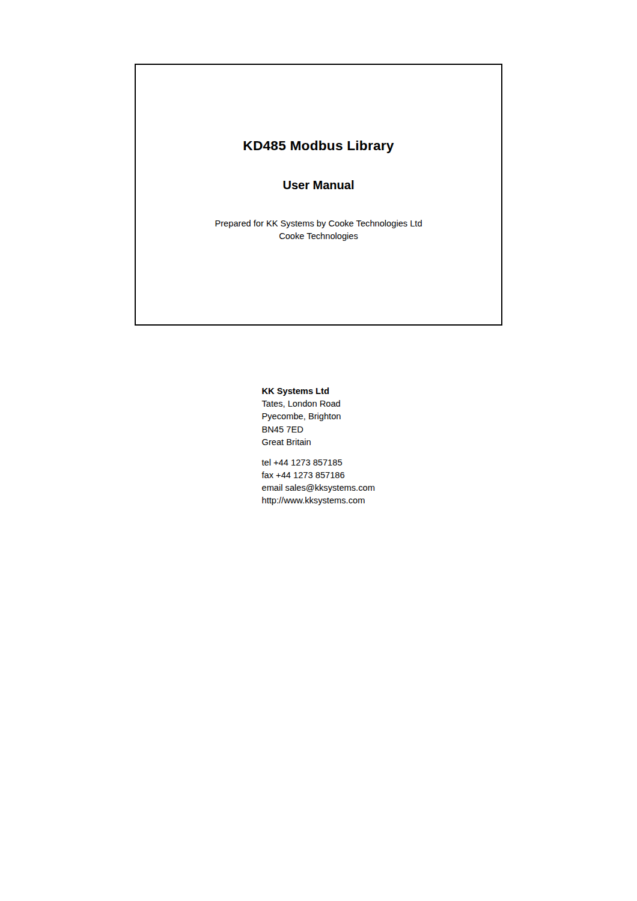KD485 Modbus Library
User Manual
Prepared for KK Systems by Cooke Technologies Ltd
Cooke Technologies
KK Systems Ltd
Tates, London Road
Pyecombe, Brighton
BN45 7ED
Great Britain
tel +44 1273 857185
fax +44 1273 857186
email sales@kksystems.com
http://www.kksystems.com